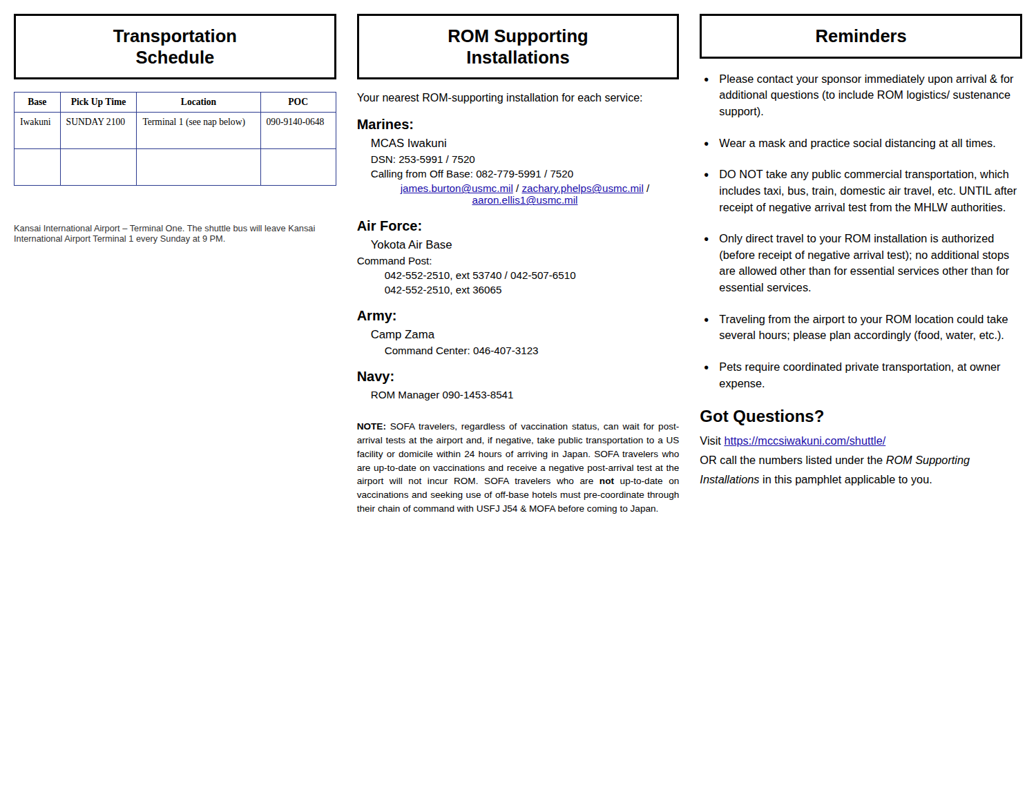Transportation
Schedule
| Base | Pick Up Time | Location | POC |
| --- | --- | --- | --- |
| Iwakuni | SUNDAY 2100 | Terminal 1 (see nap below) | 090-9140-0648 |
Kansai International Airport – Terminal One. The shuttle bus will leave Kansai International Airport Terminal 1 every Sunday at 9 PM.
ROM Supporting
Installations
Your nearest ROM-supporting installation for each service:
Marines:
MCAS Iwakuni
DSN: 253-5991 / 7520
Calling from Off Base: 082-779-5991 / 7520
james.burton@usmc.mil / zachary.phelps@usmc.mil / aaron.ellis1@usmc.mil
Air Force:
Yokota Air Base
Command Post:
042-552-2510, ext 53740 / 042-507-6510
042-552-2510, ext 36065
Army:
Camp Zama
Command Center: 046-407-3123
Navy:
ROM Manager 090-1453-8541
NOTE: SOFA travelers, regardless of vaccination status, can wait for post-arrival tests at the airport and, if negative, take public transportation to a US facility or domicile within 24 hours of arriving in Japan. SOFA travelers who are up-to-date on vaccinations and receive a negative post-arrival test at the airport will not incur ROM. SOFA travelers who are not up-to-date on vaccinations and seeking use of off-base hotels must pre-coordinate through their chain of command with USFJ J54 & MOFA before coming to Japan.
Reminders
Please contact your sponsor immediately upon arrival & for additional questions (to include ROM logistics/ sustenance support).
Wear a mask and practice social distancing at all times.
DO NOT take any public commercial transportation, which includes taxi, bus, train, domestic air travel, etc. UNTIL after receipt of negative arrival test from the MHLW authorities.
Only direct travel to your ROM installation is authorized (before receipt of negative arrival test); no additional stops are allowed other than for essential services other than for essential services.
Traveling from the airport to your ROM location could take several hours; please plan accordingly (food, water, etc.).
Pets require coordinated private transportation, at owner expense.
Got Questions?
Visit https://mccsiwakuni.com/shuttle/
OR call the numbers listed under the ROM Supporting Installations in this pamphlet applicable to you.